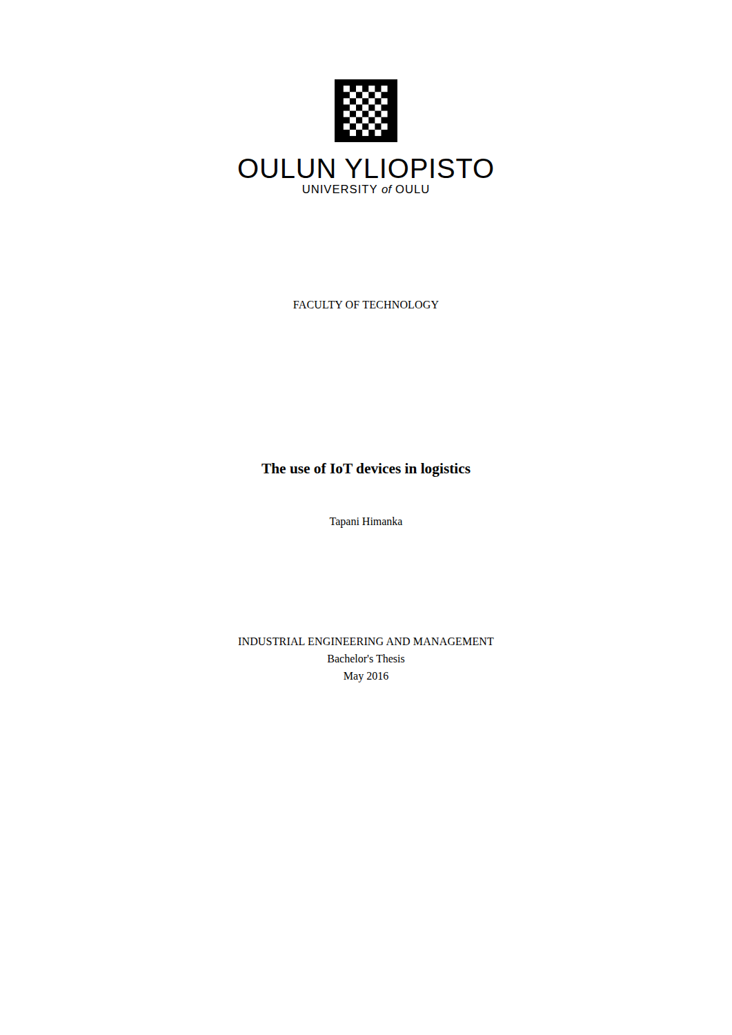OULUN YLIOPISTO
UNIVERSITY of OULU
FACULTY OF TECHNOLOGY
The use of IoT devices in logistics
Tapani Himanka
INDUSTRIAL ENGINEERING AND MANAGEMENT
Bachelor's Thesis
May 2016